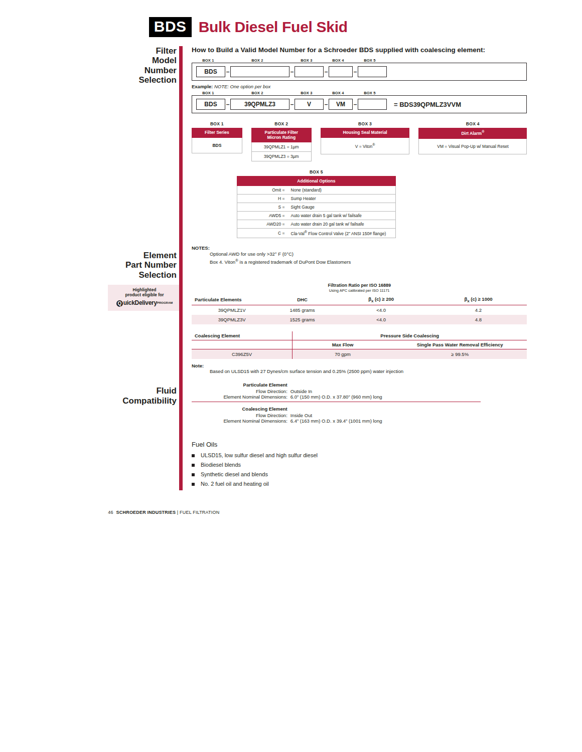BDS
Bulk Diesel Fuel Skid
Filter
Model
Number
Selection
Element
Part Number
Selection
Highlighted
product eligible for
QuickDeliveryPROGRAM
Fluid
Compatibility
How to Build a Valid Model Number for a Schroeder BDS supplied with coalescing element:
BOX 1 BOX 2 BOX 3 BOX 4 BOX 5
BDS
–
–
–
–
Example: NOTE: One option per box
BOX 1 BOX 2 BOX 3 BOX 4 BOX 5
BDS
–
39QPMLZ3
–
V
–
VM
–
= BDS39QPMLZ3VVM
BOX 1
| Filter Series |
| --- |
| BDS |
BOX 2
| Particulate Filter Micron Rating |
| --- |
| 39QPMLZ1 = 1µm |
| 39QPMLZ3 = 3µm |
BOX 3
| Housing Seal Material |
| --- |
| V = Viton ® |
BOX 4
| Dirt Alarm ® |
| --- |
| VM = Visual Pop-Up w/ Manual Reset |
BOX 5
| Additional Options |
| --- |
| Omit = | None (standard) |
| H = | Sump Heater |
| S = | Sight Gauge |
| AWD5 = | Auto water drain 5 gal tank w/ failsafe |
| AWD20 = | Auto water drain 20 gal tank w/ failsafe |
| C = | Cla-Val ® Flow Control Valve (2" ANSI 150# flange) |
NOTES:
Optional AWD for use only >32° F (0°C)
Box 4. Viton® is a registered trademark of DuPont Dow Elastomers
Filtration Ratio per ISO 16889
Using APC calibrated per ISO 11171
| Particulate Elements | DHC | β x (c) ≥ 200 | β x (c) ≥ 1000 |
| --- | --- | --- | --- |
| 39QPMLZ1V | 1485 grams | <4.0 | 4.2 |
| 39QPMLZ3V | 1525 grams | <4.0 | 4.8 |
| Coalescing Element | Pressure Side Coalescing |
| --- | --- |
| | Max Flow | Single Pass Water Removal Efficiency |
| C396Z5V | 70 gpm | ≥ 99.5% |
Note:
Based on ULSD15 with 27 Dynes/cm surface tension and 0.25% (2500 ppm) water injection
Particulate Element
Flow Direction:
Outside In
Element Nominal Dimensions:
6.0” (150 mm) O.D. x 37.80” (960 mm) long
Coalescing Element
Flow Direction:
Inside Out
Element Nominal Dimensions:
6.4” (163 mm) O.D. x 39.4” (1001 mm) long
Fuel Oils
ULSD15, low sulfur diesel and high sulfur diesel
Biodiesel blends
Synthetic diesel and blends
No. 2 fuel oil and heating oil
46 SCHROEDER INDUSTRIES | FUEL FILTRATION